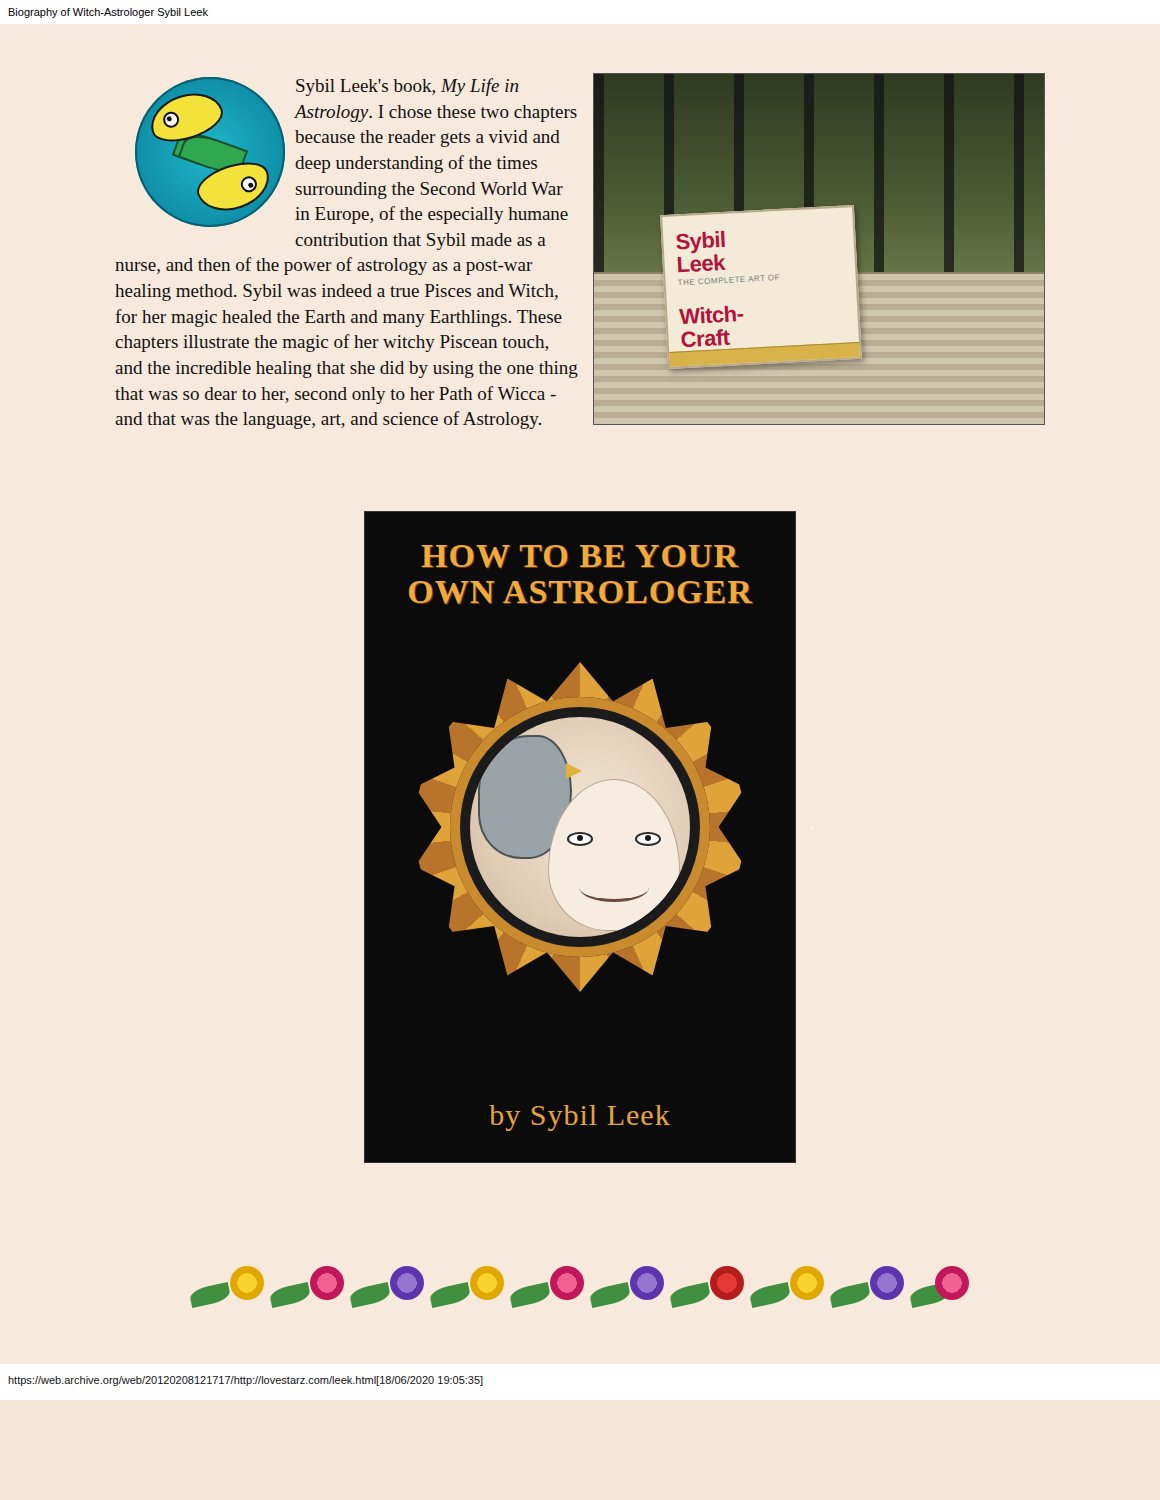Biography of Witch-Astrologer Sybil Leek
Sybil
Leek
THE COMPLETE ART OF
Witch-
Craft
Sybil Leek's book, My Life in Astrology. I chose these two chapters because the reader gets a vivid and deep understanding of the times surrounding the Second World War in Europe, of the especially humane contribution that Sybil made as a nurse, and then of the power of astrology as a post-war healing method. Sybil was indeed a true Pisces and Witch, for her magic healed the Earth and many Earthlings. These chapters illustrate the magic of her witchy Piscean touch, and the incredible healing that she did by using the one thing that was so dear to her, second only to her Path of Wicca - and that was the language, art, and science of Astrology.
HOW TO BE YOUR
OWN ASTROLOGER
by Sybil Leek
https://web.archive.org/web/20120208121717/http://lovestarz.com/leek.html[18/06/2020 19:05:35]